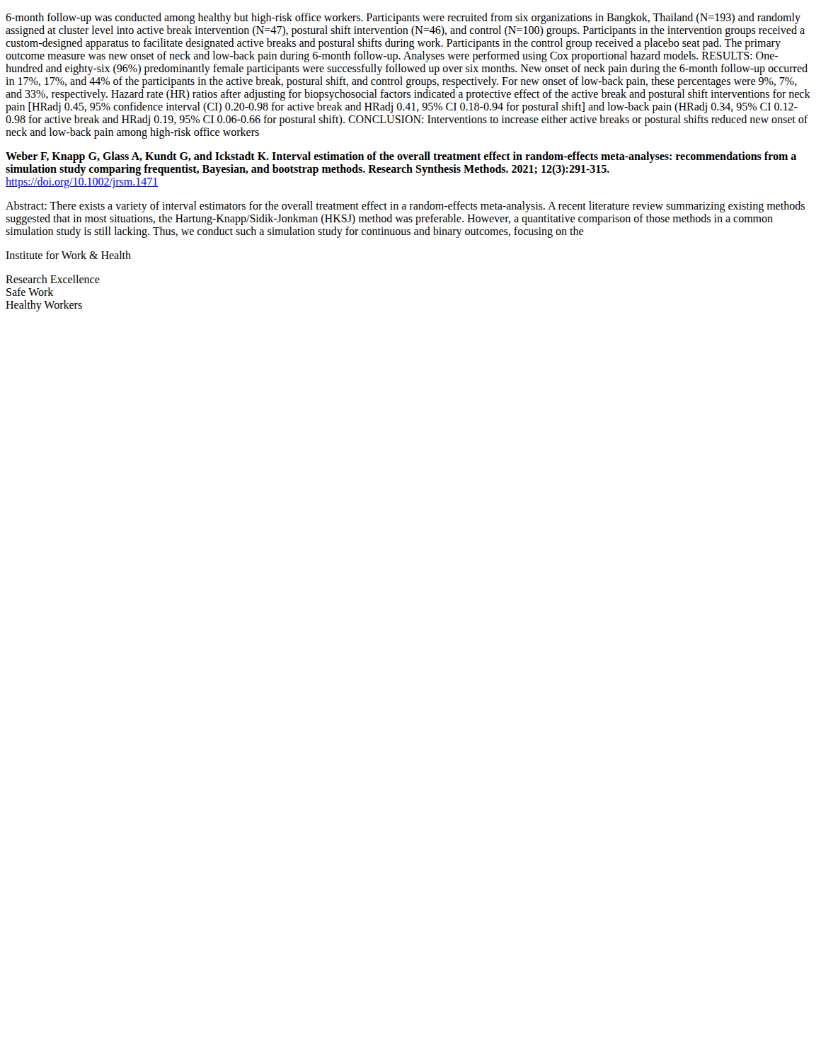6-month follow-up was conducted among healthy but high-risk office workers. Participants were recruited from six organizations in Bangkok, Thailand (N=193) and randomly assigned at cluster level into active break intervention (N=47), postural shift intervention (N=46), and control (N=100) groups. Participants in the intervention groups received a custom-designed apparatus to facilitate designated active breaks and postural shifts during work. Participants in the control group received a placebo seat pad. The primary outcome measure was new onset of neck and low-back pain during 6-month follow-up. Analyses were performed using Cox proportional hazard models. RESULTS: One-hundred and eighty-six (96%) predominantly female participants were successfully followed up over six months. New onset of neck pain during the 6-month follow-up occurred in 17%, 17%, and 44% of the participants in the active break, postural shift, and control groups, respectively. For new onset of low-back pain, these percentages were 9%, 7%, and 33%, respectively. Hazard rate (HR) ratios after adjusting for biopsychosocial factors indicated a protective effect of the active break and postural shift interventions for neck pain [HRadj 0.45, 95% confidence interval (CI) 0.20-0.98 for active break and HRadj 0.41, 95% CI 0.18-0.94 for postural shift] and low-back pain (HRadj 0.34, 95% CI 0.12-0.98 for active break and HRadj 0.19, 95% CI 0.06-0.66 for postural shift). CONCLUSION: Interventions to increase either active breaks or postural shifts reduced new onset of neck and low-back pain among high-risk office workers
Weber F, Knapp G, Glass A, Kundt G, and Ickstadt K. Interval estimation of the overall treatment effect in random-effects meta-analyses: recommendations from a simulation study comparing frequentist, Bayesian, and bootstrap methods. Research Synthesis Methods. 2021; 12(3):291-315.
https://doi.org/10.1002/jrsm.1471
Abstract: There exists a variety of interval estimators for the overall treatment effect in a random-effects meta-analysis. A recent literature review summarizing existing methods suggested that in most situations, the Hartung-Knapp/Sidik-Jonkman (HKSJ) method was preferable. However, a quantitative comparison of those methods in a common simulation study is still lacking. Thus, we conduct such a simulation study for continuous and binary outcomes, focusing on the
Institute for Work & Health
Research Excellence
Safe Work
Healthy Workers